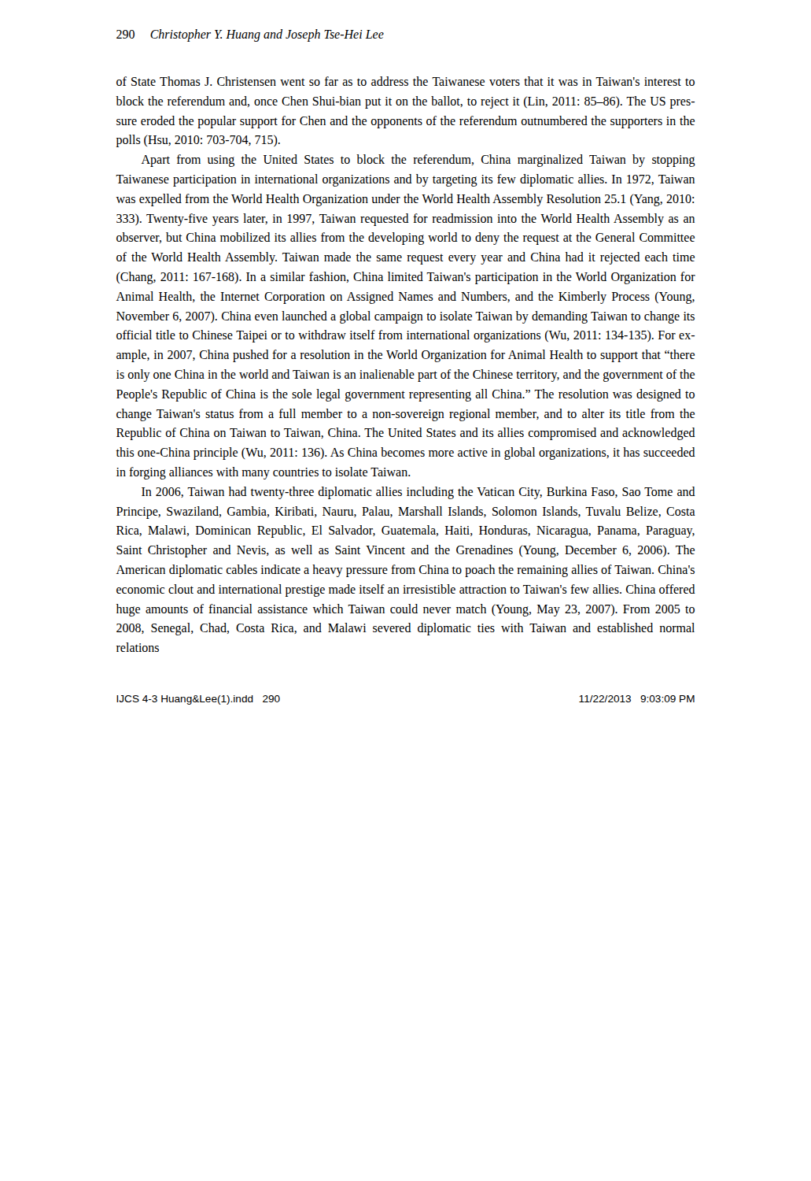290 Christopher Y. Huang and Joseph Tse-Hei Lee
of State Thomas J. Christensen went so far as to address the Taiwanese voters that it was in Taiwan's interest to block the referendum and, once Chen Shui-bian put it on the ballot, to reject it (Lin, 2011: 85–86). The US pressure eroded the popular support for Chen and the opponents of the referendum outnumbered the supporters in the polls (Hsu, 2010: 703-704, 715).
Apart from using the United States to block the referendum, China marginalized Taiwan by stopping Taiwanese participation in international organizations and by targeting its few diplomatic allies. In 1972, Taiwan was expelled from the World Health Organization under the World Health Assembly Resolution 25.1 (Yang, 2010: 333). Twenty-five years later, in 1997, Taiwan requested for readmission into the World Health Assembly as an observer, but China mobilized its allies from the developing world to deny the request at the General Committee of the World Health Assembly. Taiwan made the same request every year and China had it rejected each time (Chang, 2011: 167-168). In a similar fashion, China limited Taiwan's participation in the World Organization for Animal Health, the Internet Corporation on Assigned Names and Numbers, and the Kimberly Process (Young, November 6, 2007). China even launched a global campaign to isolate Taiwan by demanding Taiwan to change its official title to Chinese Taipei or to withdraw itself from international organizations (Wu, 2011: 134-135). For example, in 2007, China pushed for a resolution in the World Organization for Animal Health to support that “there is only one China in the world and Taiwan is an inalienable part of the Chinese territory, and the government of the People's Republic of China is the sole legal government representing all China.” The resolution was designed to change Taiwan's status from a full member to a non-sovereign regional member, and to alter its title from the Republic of China on Taiwan to Taiwan, China. The United States and its allies compromised and acknowledged this one-China principle (Wu, 2011: 136). As China becomes more active in global organizations, it has succeeded in forging alliances with many countries to isolate Taiwan.
In 2006, Taiwan had twenty-three diplomatic allies including the Vatican City, Burkina Faso, Sao Tome and Principe, Swaziland, Gambia, Kiribati, Nauru, Palau, Marshall Islands, Solomon Islands, Tuvalu Belize, Costa Rica, Malawi, Dominican Republic, El Salvador, Guatemala, Haiti, Honduras, Nicaragua, Panama, Paraguay, Saint Christopher and Nevis, as well as Saint Vincent and the Grenadines (Young, December 6, 2006). The American diplomatic cables indicate a heavy pressure from China to poach the remaining allies of Taiwan. China's economic clout and international prestige made itself an irresistible attraction to Taiwan's few allies. China offered huge amounts of financial assistance which Taiwan could never match (Young, May 23, 2007). From 2005 to 2008, Senegal, Chad, Costa Rica, and Malawi severed diplomatic ties with Taiwan and established normal relations
IJCS 4-3 Huang&Lee(1).indd 290 11/22/2013 9:03:09 PM